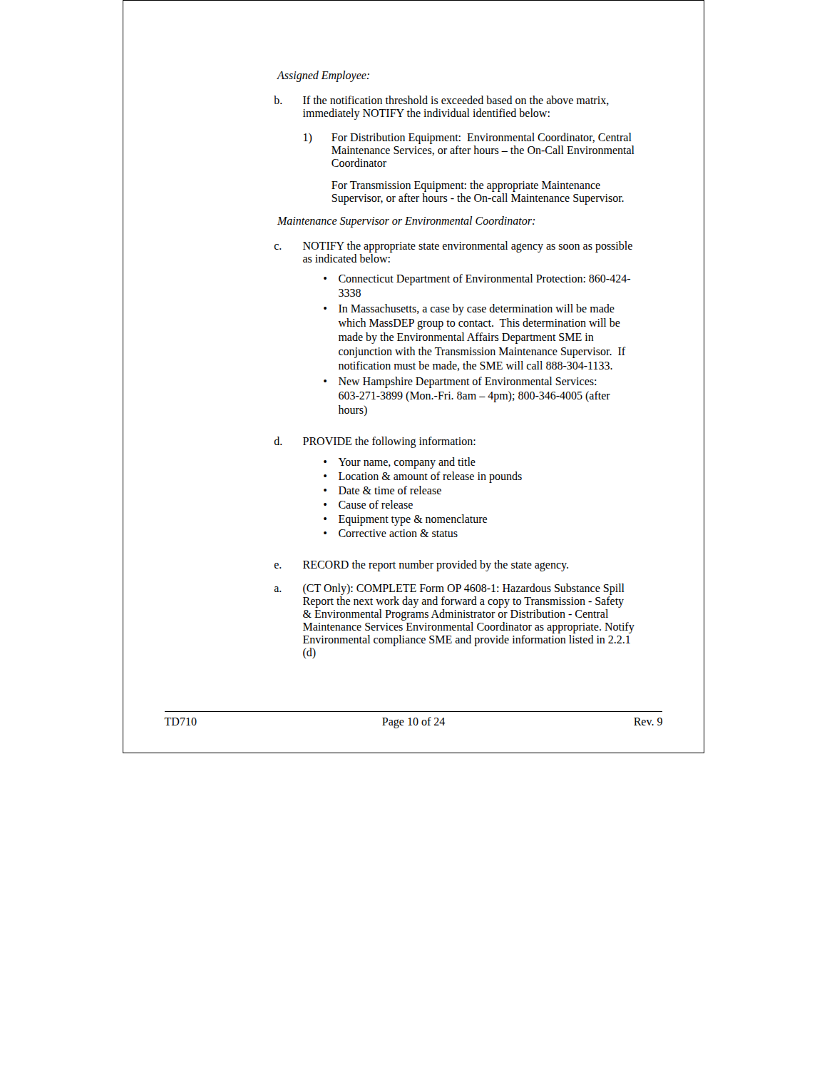Assigned Employee:
b.
If the notification threshold is exceeded based on the above matrix, immediately NOTIFY the individual identified below:
1)
For Distribution Equipment: Environmental Coordinator, Central Maintenance Services, or after hours – the On-Call Environmental Coordinator
For Transmission Equipment: the appropriate Maintenance Supervisor, or after hours - the On-call Maintenance Supervisor.
Maintenance Supervisor or Environmental Coordinator:
c.
NOTIFY the appropriate state environmental agency as soon as possible as indicated below:
Connecticut Department of Environmental Protection: 860-424-3338
In Massachusetts, a case by case determination will be made which MassDEP group to contact. This determination will be made by the Environmental Affairs Department SME in conjunction with the Transmission Maintenance Supervisor. If notification must be made, the SME will call 888-304-1133.
New Hampshire Department of Environmental Services:
603-271-3899 (Mon.-Fri. 8am – 4pm); 800-346-4005 (after hours)
d.
PROVIDE the following information:
Your name, company and title
Location & amount of release in pounds
Date & time of release
Cause of release
Equipment type & nomenclature
Corrective action & status
e.
RECORD the report number provided by the state agency.
a.
(CT Only): COMPLETE Form OP 4608-1: Hazardous Substance Spill Report the next work day and forward a copy to Transmission - Safety & Environmental Programs Administrator or Distribution - Central Maintenance Services Environmental Coordinator as appropriate. Notify Environmental compliance SME and provide information listed in 2.2.1 (d)
TD710
Page 10 of 24
Rev. 9